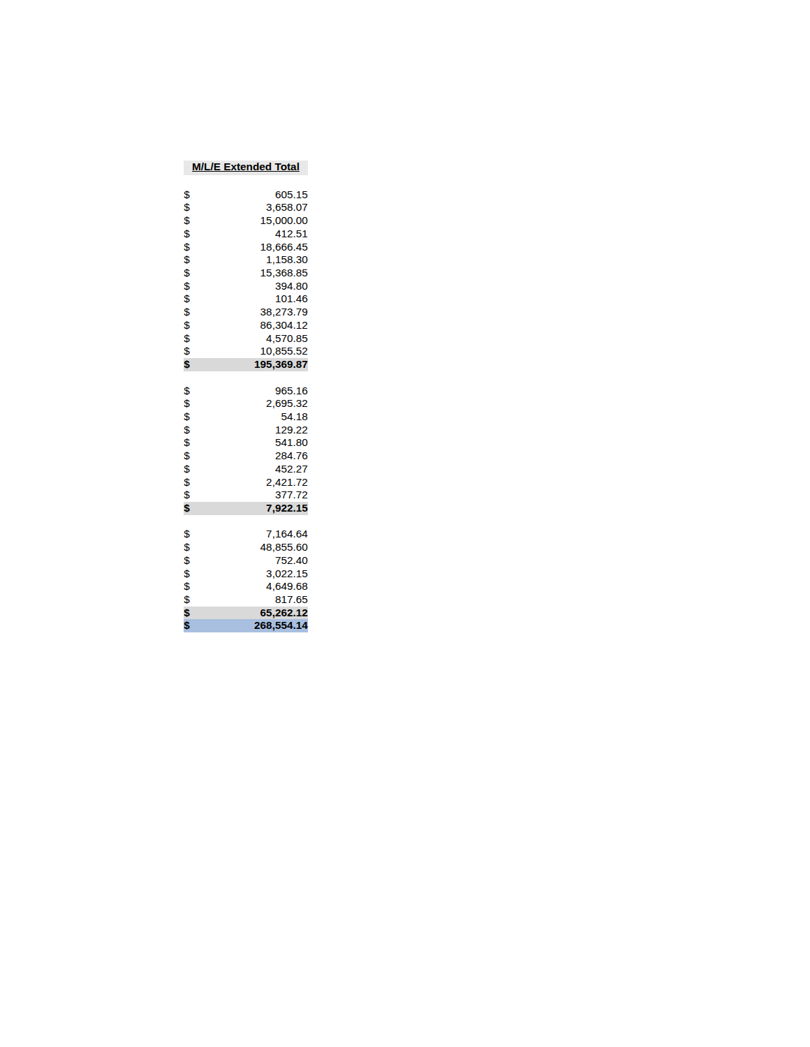| M/L/E Extended Total |
| $ | 605.15 |
| $ | 3,658.07 |
| $ | 15,000.00 |
| $ | 412.51 |
| $ | 18,666.45 |
| $ | 1,158.30 |
| $ | 15,368.85 |
| $ | 394.80 |
| $ | 101.46 |
| $ | 38,273.79 |
| $ | 86,304.12 |
| $ | 4,570.85 |
| $ | 10,855.52 |
| $ | 195,369.87 |
| $ | 965.16 |
| $ | 2,695.32 |
| $ | 54.18 |
| $ | 129.22 |
| $ | 541.80 |
| $ | 284.76 |
| $ | 452.27 |
| $ | 2,421.72 |
| $ | 377.72 |
| $ | 7,922.15 |
| $ | 7,164.64 |
| $ | 48,855.60 |
| $ | 752.40 |
| $ | 3,022.15 |
| $ | 4,649.68 |
| $ | 817.65 |
| $ | 65,262.12 |
| $ | 268,554.14 |